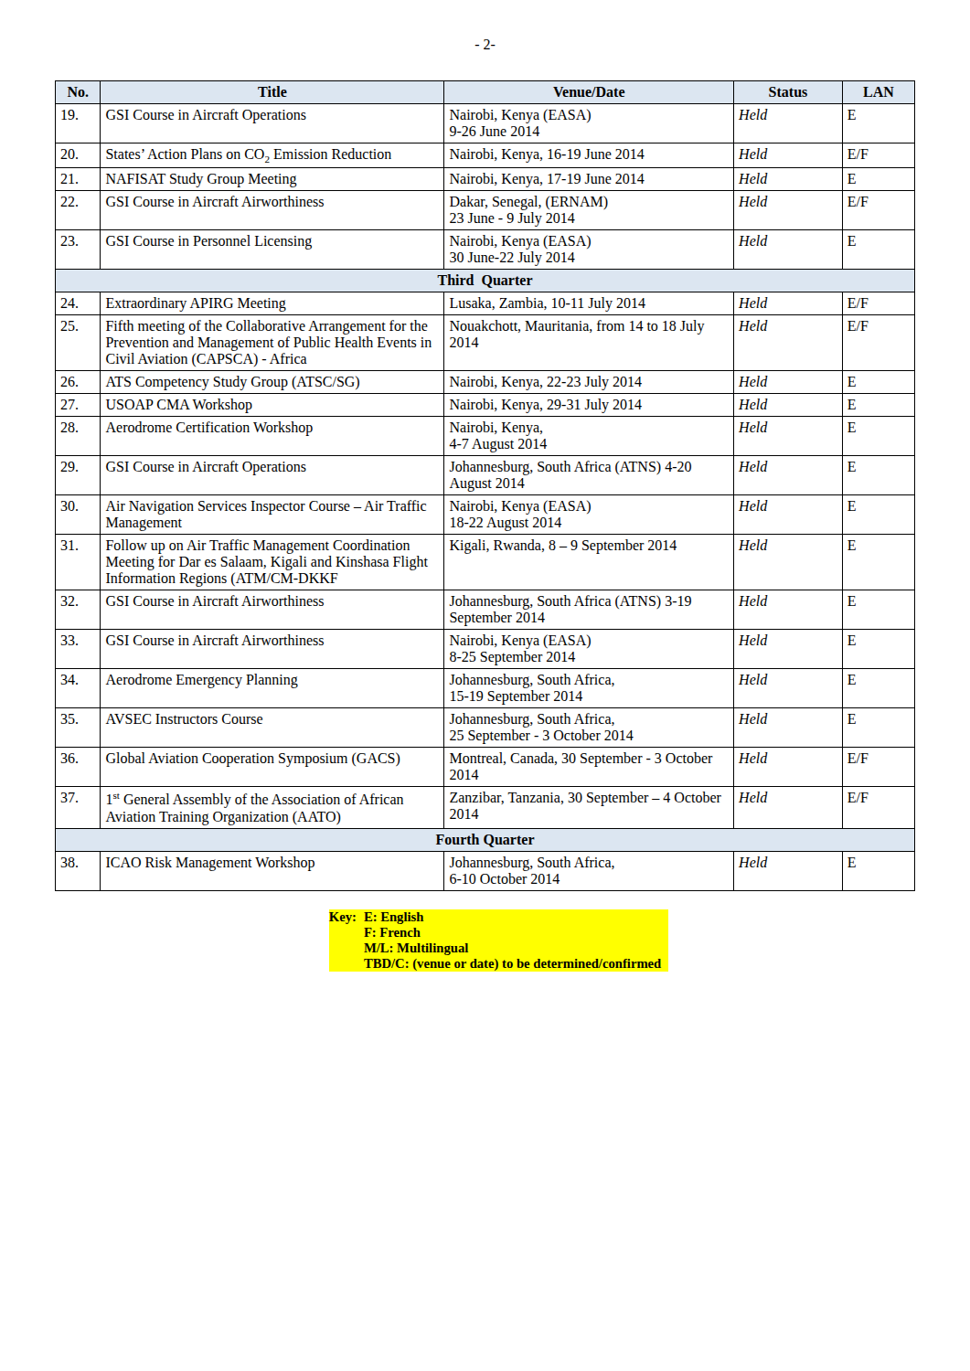- 2-
| No. | Title | Venue/Date | Status | LAN |
| --- | --- | --- | --- | --- |
| 19. | GSI Course in Aircraft Operations | Nairobi, Kenya (EASA) 9-26 June 2014 | Held | E |
| 20. | States’ Action Plans on CO 2 Emission Reduction | Nairobi, Kenya, 16-19 June 2014 | Held | E/F |
| 21. | NAFISAT Study Group Meeting | Nairobi, Kenya, 17-19 June 2014 | Held | E |
| 22. | GSI Course in Aircraft Airworthiness | Dakar, Senegal, (ERNAM) 23 June - 9 July 2014 | Held | E/F |
| 23. | GSI Course in Personnel Licensing | Nairobi, Kenya (EASA) 30 June-22 July 2014 | Held | E |
| Third Quarter |
| 24. | Extraordinary APIRG Meeting | Lusaka, Zambia, 10-11 July 2014 | Held | E/F |
| 25. | Fifth meeting of the Collaborative Arrangement for the Prevention and Management of Public Health Events in Civil Aviation (CAPSCA) - Africa | Nouakchott, Mauritania, from 14 to 18 July 2014 | Held | E/F |
| 26. | ATS Competency Study Group (ATSC/SG) | Nairobi, Kenya, 22-23 July 2014 | Held | E |
| 27. | USOAP CMA Workshop | Nairobi, Kenya, 29-31 July 2014 | Held | E |
| 28. | Aerodrome Certification Workshop | Nairobi, Kenya, 4-7 August 2014 | Held | E |
| 29. | GSI Course in Aircraft Operations | Johannesburg, South Africa (ATNS) 4-20 August 2014 | Held | E |
| 30. | Air Navigation Services Inspector Course – Air Traffic Management | Nairobi, Kenya (EASA) 18-22 August 2014 | Held | E |
| 31. | Follow up on Air Traffic Management Coordination Meeting for Dar es Salaam, Kigali and Kinshasa Flight Information Regions (ATM/CM-DKKF | Kigali, Rwanda, 8 – 9 September 2014 | Held | E |
| 32. | GSI Course in Aircraft Airworthiness | Johannesburg, South Africa (ATNS) 3-19 September 2014 | Held | E |
| 33. | GSI Course in Aircraft Airworthiness | Nairobi, Kenya (EASA) 8-25 September 2014 | Held | E |
| 34. | Aerodrome Emergency Planning | Johannesburg, South Africa, 15-19 September 2014 | Held | E |
| 35. | AVSEC Instructors Course | Johannesburg, South Africa, 25 September - 3 October 2014 | Held | E |
| 36. | Global Aviation Cooperation Symposium (GACS) | Montreal, Canada, 30 September - 3 October 2014 | Held | E/F |
| 37. | 1 st General Assembly of the Association of African Aviation Training Organization (AATO) | Zanzibar, Tanzania, 30 September – 4 October 2014 | Held | E/F |
| Fourth Quarter |
| 38. | ICAO Risk Management Workshop | Johannesburg, South Africa, 6-10 October 2014 | Held | E |
| Key: | E: English |
| | F: French |
| | M/L: Multilingual |
| | TBD/C: (venue or date) to be determined/confirmed |